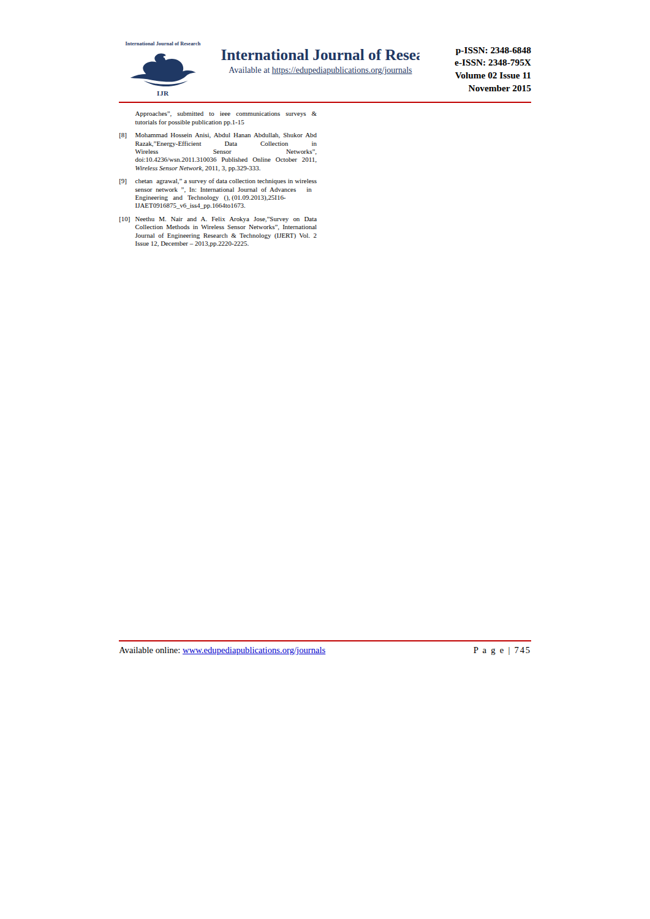International Journal of Research
IJR
International Journal of Research
Available at https://edupediapublications.org/journals
p-ISSN: 2348-6848
e-ISSN: 2348-795X
Volume 02 Issue 11
November 2015
Approaches”, submitted to ieee communications surveys & tutorials for possible publication pp.1-15
[8] Mohammad Hossein Anisi, Abdul Hanan Abdullah, Shukor Abd Razak,”Energy-Efficient Data Collection in Wireless Sensor Networks”, doi:10.4236/wsn.2011.310036 Published Online October 2011, Wireless Sensor Network, 2011, 3, pp.329-333.
[9] chetan agrawal,” a survey of data collection techniques in wireless sensor network ”, In: International Journal of Advances in Engineering and Technology (), (01.09.2013),25I16-
IJAET0916875_v6_iss4_pp.1664to1673.
[10] Neethu M. Nair and A. Felix Arokya Jose,”Survey on Data Collection Methods in Wireless Sensor Networks”, International Journal of Engineering Research & Technology (IJERT) Vol. 2 Issue 12, December – 2013,pp.2220-2225.
Available online: www.edupediapublications.org/journals
P a g e | 745